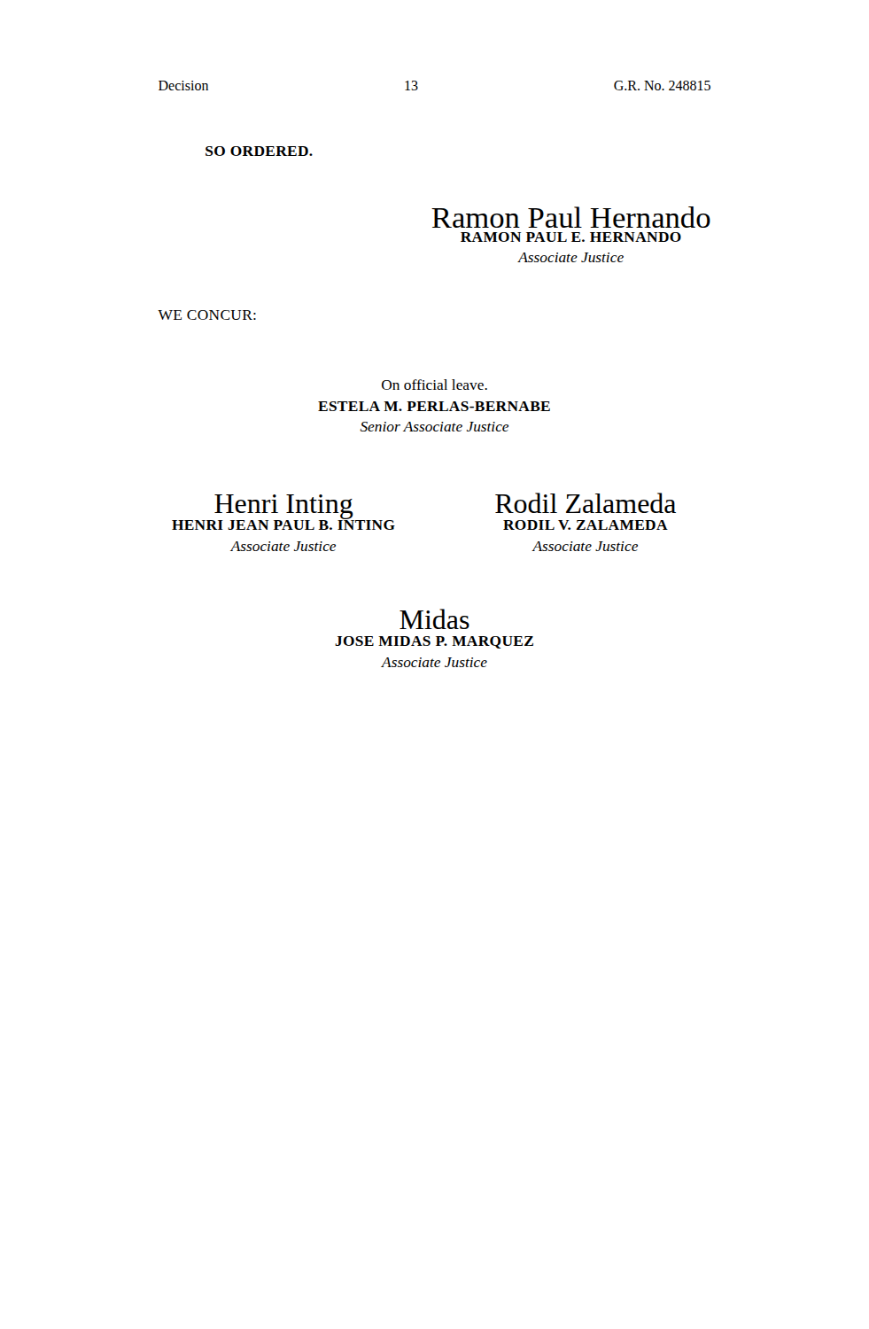Decision
13
G.R. No. 248815
SO ORDERED.
Ramon Paul Hernando
Ramon Paul E. Hernando
Associate Justice
WE CONCUR:
On official leave.
Estela M. Perlas-Bernabe
Senior Associate Justice
Henri Inting
Henri Jean Paul B. Inting
Associate Justice
Rodil Zalameda
Rodil V. Zalameda
Associate Justice
Midas
Jose Midas P. Marquez
Associate Justice